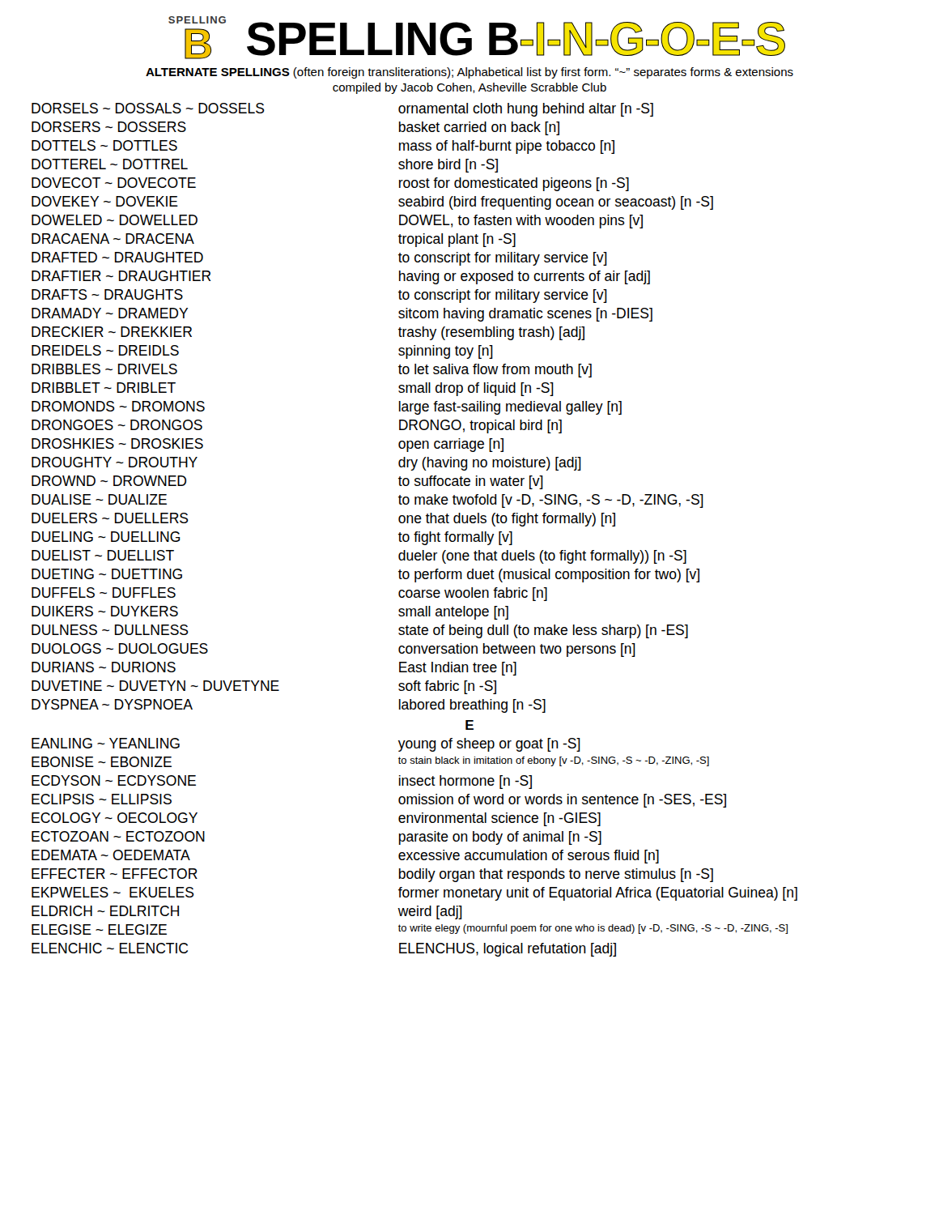SPELLING
B
SPELLING B-I-N-G-O-E-S
ALTERNATE SPELLINGS (often foreign transliterations); Alphabetical list by first form. “~” separates forms & extensions
compiled by Jacob Cohen, Asheville Scrabble Club
| DORSELS ~ DOSSALS ~ DOSSELS | ornamental cloth hung behind altar [n -S] |
| DORSERS ~ DOSSERS | basket carried on back [n] |
| DOTTELS ~ DOTTLES | mass of half-burnt pipe tobacco [n] |
| DOTTEREL ~ DOTTREL | shore bird [n -S] |
| DOVECOT ~ DOVECOTE | roost for domesticated pigeons [n -S] |
| DOVEKEY ~ DOVEKIE | seabird (bird frequenting ocean or seacoast) [n -S] |
| DOWELED ~ DOWELLED | DOWEL, to fasten with wooden pins [v] |
| DRACAENA ~ DRACENA | tropical plant [n -S] |
| DRAFTED ~ DRAUGHTED | to conscript for military service [v] |
| DRAFTIER ~ DRAUGHTIER | having or exposed to currents of air [adj] |
| DRAFTS ~ DRAUGHTS | to conscript for military service [v] |
| DRAMADY ~ DRAMEDY | sitcom having dramatic scenes [n -DIES] |
| DRECKIER ~ DREKKIER | trashy (resembling trash) [adj] |
| DREIDELS ~ DREIDLS | spinning toy [n] |
| DRIBBLES ~ DRIVELS | to let saliva flow from mouth [v] |
| DRIBBLET ~ DRIBLET | small drop of liquid [n -S] |
| DROMONDS ~ DROMONS | large fast-sailing medieval galley [n] |
| DRONGOES ~ DRONGOS | DRONGO, tropical bird [n] |
| DROSHKIES ~ DROSKIES | open carriage [n] |
| DROUGHTY ~ DROUTHY | dry (having no moisture) [adj] |
| DROWND ~ DROWNED | to suffocate in water [v] |
| DUALISE ~ DUALIZE | to make twofold [v -D, -SING, -S ~ -D, -ZING, -S] |
| DUELERS ~ DUELLERS | one that duels (to fight formally) [n] |
| DUELING ~ DUELLING | to fight formally [v] |
| DUELIST ~ DUELLIST | dueler (one that duels (to fight formally)) [n -S] |
| DUETING ~ DUETTING | to perform duet (musical composition for two) [v] |
| DUFFELS ~ DUFFLES | coarse woolen fabric [n] |
| DUIKERS ~ DUYKERS | small antelope [n] |
| DULNESS ~ DULLNESS | state of being dull (to make less sharp) [n -ES] |
| DUOLOGS ~ DUOLOGUES | conversation between two persons [n] |
| DURIANS ~ DURIONS | East Indian tree [n] |
| DUVETINE ~ DUVETYN ~ DUVETYNE | soft fabric [n -S] |
| DYSPNEA ~ DYSPNOEA | labored breathing [n -S] |
| E |
| EANLING ~ YEANLING | young of sheep or goat [n -S] |
| EBONISE ~ EBONIZE | to stain black in imitation of ebony [v -D, -SING, -S ~ -D, -ZING, -S] |
| ECDYSON ~ ECDYSONE | insect hormone [n -S] |
| ECLIPSIS ~ ELLIPSIS | omission of word or words in sentence [n -SES, -ES] |
| ECOLOGY ~ OECOLOGY | environmental science [n -GIES] |
| ECTOZOAN ~ ECTOZOON | parasite on body of animal [n -S] |
| EDEMATA ~ OEDEMATA | excessive accumulation of serous fluid [n] |
| EFFECTER ~ EFFECTOR | bodily organ that responds to nerve stimulus [n -S] |
| EKPWELES ~ EKUELES | former monetary unit of Equatorial Africa (Equatorial Guinea) [n] |
| ELDRICH ~ EDLRITCH | weird [adj] |
| ELEGISE ~ ELEGIZE | to write elegy (mournful poem for one who is dead) [v -D, -SING, -S ~ -D, -ZING, -S] |
| ELENCHIC ~ ELENCTIC | ELENCHUS, logical refutation [adj] |